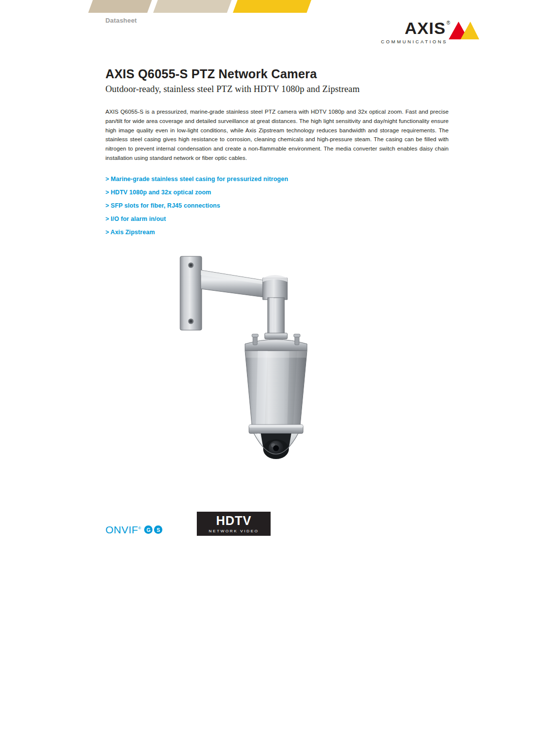Datasheet
AXIS®
COMMUNICATIONS
AXIS Q6055-S PTZ Network Camera
Outdoor-ready, stainless steel PTZ with HDTV 1080p and Zipstream
AXIS Q6055-S is a pressurized, marine-grade stainless steel PTZ camera with HDTV 1080p and 32x optical zoom. Fast and precise pan/tilt for wide area coverage and detailed surveillance at great distances. The high light sensitivity and day/night functionality ensure high image quality even in low-light conditions, while Axis Zipstream technology reduces bandwidth and storage requirements. The stainless steel casing gives high resistance to corrosion, cleaning chemicals and high-pressure steam. The casing can be filled with nitrogen to prevent internal condensation and create a non-flammable environment. The media converter switch enables daisy chain installation using standard network or fiber optic cables.
Marine-grade stainless steel casing for pressurized nitrogen
HDTV 1080p and 32x optical zoom
SFP slots for fiber, RJ45 connections
I/O for alarm in/out
Axis Zipstream
ONVIF®
G
S
HDTV
NETWORK VIDEO